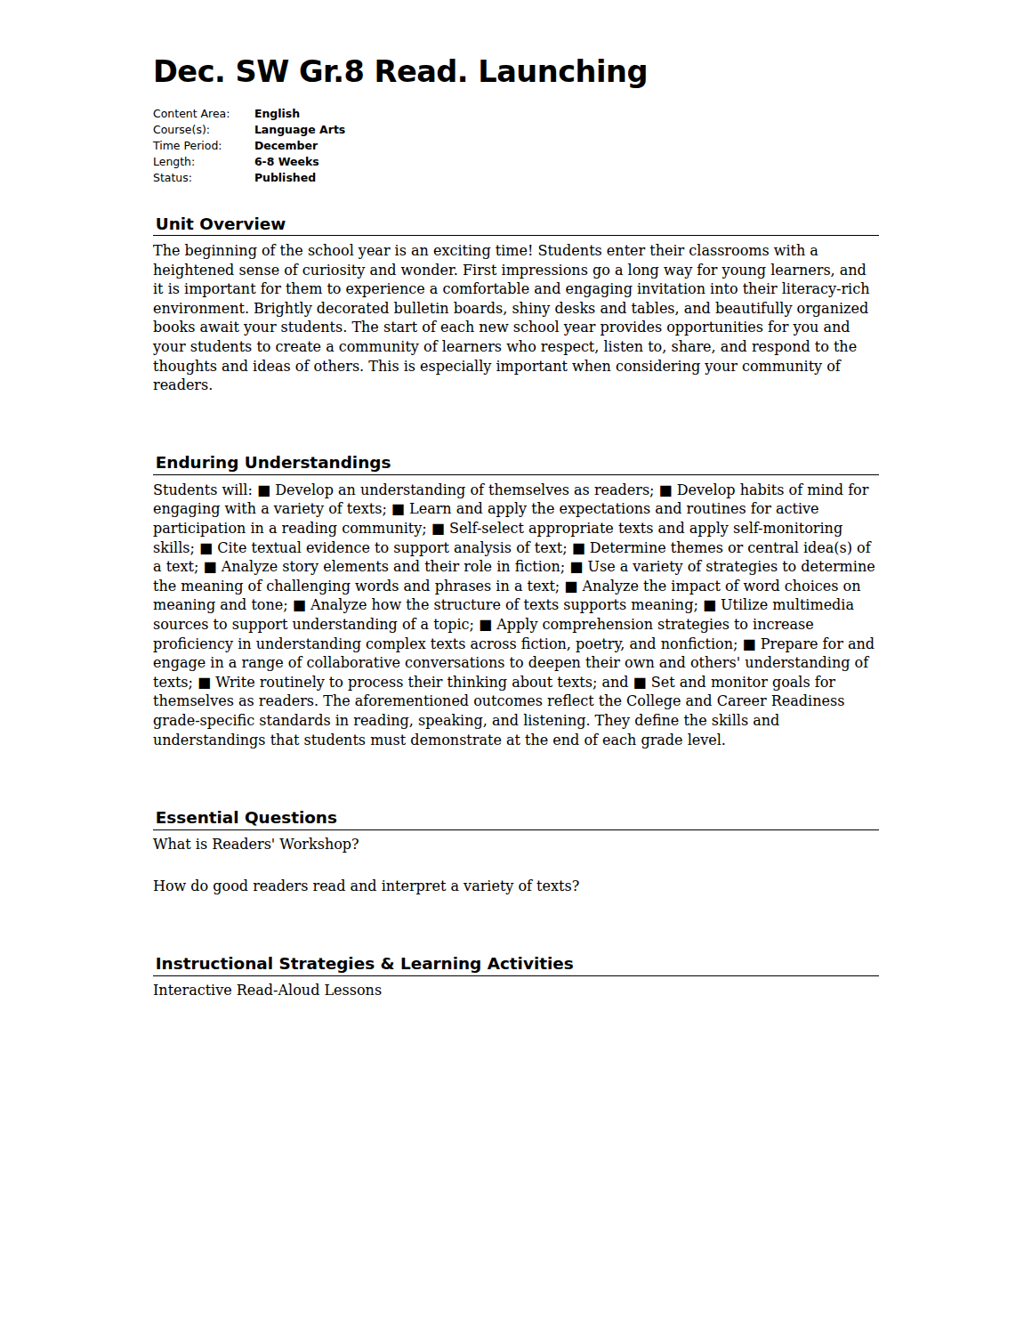Dec. SW Gr.8 Read. Launching
| Content Area: | English |
| Course(s): | Language Arts |
| Time Period: | December |
| Length: | 6-8 Weeks |
| Status: | Published |
Unit Overview
The beginning of the school year is an exciting time! Students enter their classrooms with a heightened sense of curiosity and wonder. First impressions go a long way for young learners, and it is important for them to experience a comfortable and engaging invitation into their literacy-rich environment. Brightly decorated bulletin boards, shiny desks and tables, and beautifully organized books await your students. The start of each new school year provides opportunities for you and your students to create a community of learners who respect, listen to, share, and respond to the thoughts and ideas of others. This is especially important when considering your community of readers.
Enduring Understandings
Students will: ■ Develop an understanding of themselves as readers; ■ Develop habits of mind for engaging with a variety of texts; ■ Learn and apply the expectations and routines for active participation in a reading community; ■ Self-select appropriate texts and apply self-monitoring skills; ■ Cite textual evidence to support analysis of text; ■ Determine themes or central idea(s) of a text; ■ Analyze story elements and their role in fiction; ■ Use a variety of strategies to determine the meaning of challenging words and phrases in a text; ■ Analyze the impact of word choices on meaning and tone; ■ Analyze how the structure of texts supports meaning; ■ Utilize multimedia sources to support understanding of a topic; ■ Apply comprehension strategies to increase proficiency in understanding complex texts across fiction, poetry, and nonfiction; ■ Prepare for and engage in a range of collaborative conversations to deepen their own and others' understanding of texts; ■ Write routinely to process their thinking about texts; and ■ Set and monitor goals for themselves as readers. The aforementioned outcomes reflect the College and Career Readiness grade-specific standards in reading, speaking, and listening. They define the skills and understandings that students must demonstrate at the end of each grade level.
Essential Questions
What is Readers' Workshop?
How do good readers read and interpret a variety of texts?
Instructional Strategies & Learning Activities
Interactive Read-Aloud Lessons